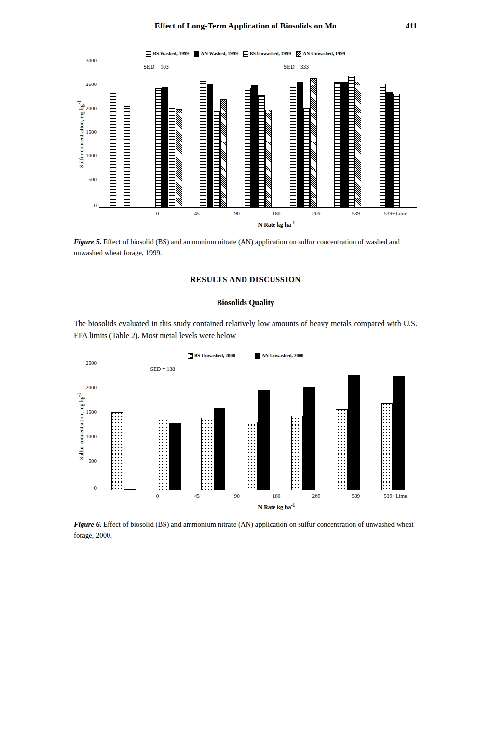Effect of Long-Term Application of Biosolids on Mo 411
BS Washed, 1999 AN Washed, 1999 BS Unwashed, 1999 AN Unwashed, 1999
Sulfur concentration, mg kg-1
3000 2500 2000 1500 1000 500 0
SED = 103
SED = 333
Sulfur concentration, mg kg
0 45 90 180 269 539 539+Lime
N Rate kg ha-1
Figure 5. Effect of biosolid (BS) and ammonium nitrate (AN) application on sulfur concentration of washed and unwashed wheat forage, 1999.
RESULTS AND DISCUSSION
Biosolids Quality
The biosolids evaluated in this study contained relatively low amounts of heavy metals compared with U.S. EPA limits (Table 2). Most metal levels were below
BS Unwashed, 2000 AN Unwashed, 2000
Sulfur concentration, mg kg-1
2500 2000 1500 1000 500 0
SED = 138
Sulfur concentration, mg kg
0 45 90 180 269 539 539+Lime
N Rate kg ha-1
Figure 6. Effect of biosolid (BS) and ammonium nitrate (AN) application on sulfur concentration of unwashed wheat forage, 2000.